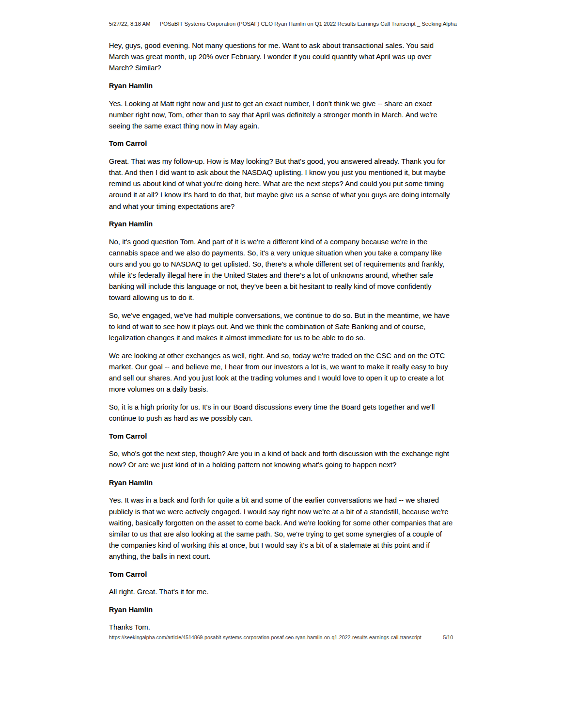5/27/22, 8:18 AM POSaBIT Systems Corporation (POSAF) CEO Ryan Hamlin on Q1 2022 Results Earnings Call Transcript _ Seeking Alpha
Hey, guys, good evening. Not many questions for me. Want to ask about transactional sales. You said March was great month, up 20% over February. I wonder if you could quantify what April was up over March? Similar?
Ryan Hamlin
Yes. Looking at Matt right now and just to get an exact number, I don't think we give -- share an exact number right now, Tom, other than to say that April was definitely a stronger month in March. And we're seeing the same exact thing now in May again.
Tom Carrol
Great. That was my follow-up. How is May looking? But that's good, you answered already. Thank you for that. And then I did want to ask about the NASDAQ uplisting. I know you just you mentioned it, but maybe remind us about kind of what you're doing here. What are the next steps? And could you put some timing around it at all? I know it's hard to do that, but maybe give us a sense of what you guys are doing internally and what your timing expectations are?
Ryan Hamlin
No, it's good question Tom. And part of it is we're a different kind of a company because we're in the cannabis space and we also do payments. So, it's a very unique situation when you take a company like ours and you go to NASDAQ to get uplisted. So, there's a whole different set of requirements and frankly, while it's federally illegal here in the United States and there's a lot of unknowns around, whether safe banking will include this language or not, they've been a bit hesitant to really kind of move confidently toward allowing us to do it.
So, we've engaged, we've had multiple conversations, we continue to do so. But in the meantime, we have to kind of wait to see how it plays out. And we think the combination of Safe Banking and of course, legalization changes it and makes it almost immediate for us to be able to do so.
We are looking at other exchanges as well, right. And so, today we're traded on the CSC and on the OTC market. Our goal -- and believe me, I hear from our investors a lot is, we want to make it really easy to buy and sell our shares. And you just look at the trading volumes and I would love to open it up to create a lot more volumes on a daily basis.
So, it is a high priority for us. It's in our Board discussions every time the Board gets together and we'll continue to push as hard as we possibly can.
Tom Carrol
So, who's got the next step, though? Are you in a kind of back and forth discussion with the exchange right now? Or are we just kind of in a holding pattern not knowing what's going to happen next?
Ryan Hamlin
Yes. It was in a back and forth for quite a bit and some of the earlier conversations we had -- we shared publicly is that we were actively engaged. I would say right now we're at a bit of a standstill, because we're waiting, basically forgotten on the asset to come back. And we're looking for some other companies that are similar to us that are also looking at the same path. So, we're trying to get some synergies of a couple of the companies kind of working this at once, but I would say it's a bit of a stalemate at this point and if anything, the balls in next court.
Tom Carrol
All right. Great. That's it for me.
Ryan Hamlin
Thanks Tom.
https://seekingalpha.com/article/4514869-posabit-systems-corporation-posaf-ceo-ryan-hamlin-on-q1-2022-results-earnings-call-transcript 5/10